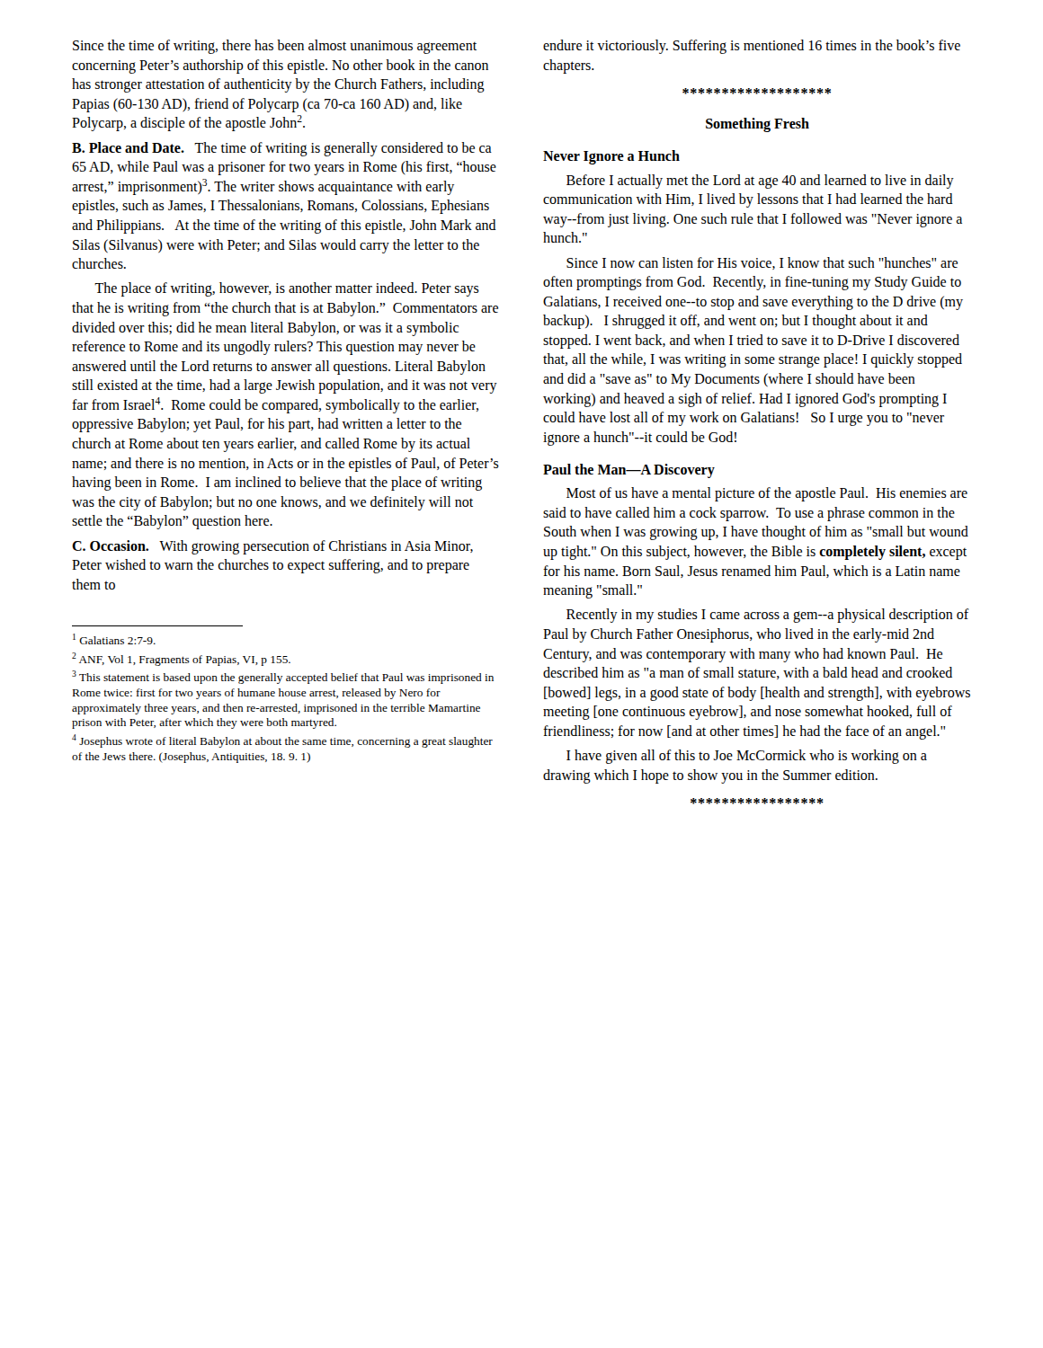Since the time of writing, there has been almost unanimous agreement concerning Peter’s authorship of this epistle. No other book in the canon has stronger attestation of authenticity by the Church Fathers, including Papias (60-130 AD), friend of Polycarp (ca 70-ca 160 AD) and, like Polycarp, a disciple of the apostle John2.
B. Place and Date. The time of writing is generally considered to be ca 65 AD, while Paul was a prisoner for two years in Rome (his first, “house arrest,” imprisonment)3. The writer shows acquaintance with early epistles, such as James, I Thessalonians, Romans, Colossians, Ephesians and Philippians. At the time of the writing of this epistle, John Mark and Silas (Silvanus) were with Peter; and Silas would carry the letter to the churches.
The place of writing, however, is another matter indeed. Peter says that he is writing from “the church that is at Babylon.” Commentators are divided over this; did he mean literal Babylon, or was it a symbolic reference to Rome and its ungodly rulers? This question may never be answered until the Lord returns to answer all questions. Literal Babylon still existed at the time, had a large Jewish population, and it was not very far from Israel4. Rome could be compared, symbolically to the earlier, oppressive Babylon; yet Paul, for his part, had written a letter to the church at Rome about ten years earlier, and called Rome by its actual name; and there is no mention, in Acts or in the epistles of Paul, of Peter’s having been in Rome. I am inclined to believe that the place of writing was the city of Babylon; but no one knows, and we definitely will not settle the “Babylon” question here.
C. Occasion. With growing persecution of Christians in Asia Minor, Peter wished to warn the churches to expect suffering, and to prepare them to
1 Galatians 2:7-9.
2 ANF, Vol 1, Fragments of Papias, VI, p 155.
3 This statement is based upon the generally accepted belief that Paul was imprisoned in Rome twice: first for two years of humane house arrest, released by Nero for approximately three years, and then re-arrested, imprisoned in the terrible Mamartine prison with Peter, after which they were both martyred.
4 Josephus wrote of literal Babylon at about the same time, concerning a great slaughter of the Jews there. (Josephus, Antiquities, 18. 9. 1)
endure it victoriously. Suffering is mentioned 16 times in the book’s five chapters.
*******************
Something Fresh
Never Ignore a Hunch
Before I actually met the Lord at age 40 and learned to live in daily communication with Him, I lived by lessons that I had learned the hard way--from just living. One such rule that I followed was "Never ignore a hunch."
Since I now can listen for His voice, I know that such "hunches" are often promptings from God. Recently, in fine-tuning my Study Guide to Galatians, I received one--to stop and save everything to the D drive (my backup). I shrugged it off, and went on; but I thought about it and stopped. I went back, and when I tried to save it to D-Drive I discovered that, all the while, I was writing in some strange place! I quickly stopped and did a "save as" to My Documents (where I should have been working) and heaved a sigh of relief. Had I ignored God's prompting I could have lost all of my work on Galatians! So I urge you to "never ignore a hunch"--it could be God!
Paul the Man—A Discovery
Most of us have a mental picture of the apostle Paul. His enemies are said to have called him a cock sparrow. To use a phrase common in the South when I was growing up, I have thought of him as "small but wound up tight." On this subject, however, the Bible is completely silent, except for his name. Born Saul, Jesus renamed him Paul, which is a Latin name meaning "small."
Recently in my studies I came across a gem--a physical description of Paul by Church Father Onesiphorus, who lived in the early-mid 2nd Century, and was contemporary with many who had known Paul. He described him as "a man of small stature, with a bald head and crooked [bowed] legs, in a good state of body [health and strength], with eyebrows meeting [one continuous eyebrow], and nose somewhat hooked, full of friendliness; for now [and at other times] he had the face of an angel."
I have given all of this to Joe McCormick who is working on a drawing which I hope to show you in the Summer edition.
*****************